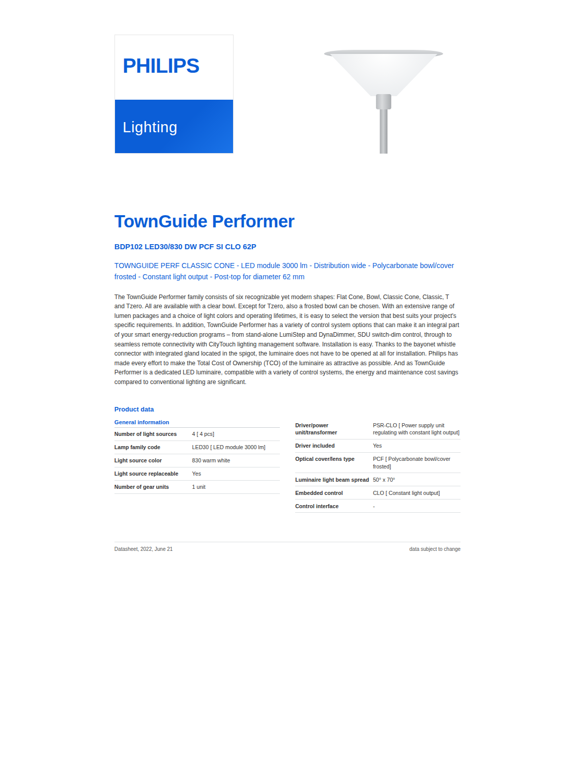PHILIPS
Lighting
TownGuide Performer
BDP102 LED30/830 DW PCF SI CLO 62P
TOWNGUIDE PERF CLASSIC CONE - LED module 3000 lm - Distribution wide - Polycarbonate bowl/cover frosted - Constant light output - Post-top for diameter 62 mm
The TownGuide Performer family consists of six recognizable yet modern shapes: Flat Cone, Bowl, Classic Cone, Classic, T and Tzero. All are available with a clear bowl. Except for Tzero, also a frosted bowl can be chosen. With an extensive range of lumen packages and a choice of light colors and operating lifetimes, it is easy to select the version that best suits your project's specific requirements. In addition, TownGuide Performer has a variety of control system options that can make it an integral part of your smart energy-reduction programs – from stand-alone LumiStep and DynaDimmer, SDU switch-dim control, through to seamless remote connectivity with CityTouch lighting management software. Installation is easy. Thanks to the bayonet whistle connector with integrated gland located in the spigot, the luminaire does not have to be opened at all for installation. Philips has made every effort to make the Total Cost of Ownership (TCO) of the luminaire as attractive as possible. And as TownGuide Performer is a dedicated LED luminaire, compatible with a variety of control systems, the energy and maintenance cost savings compared to conventional lighting are significant.
Product data
General information
| Number of light sources | 4 [ 4 pcs] |
| Lamp family code | LED30 [ LED module 3000 lm] |
| Light source color | 830 warm white |
| Light source replaceable | Yes |
| Number of gear units | 1 unit |
| Driver/power unit/transformer | PSR-CLO [ Power supply unit regulating with constant light output] |
| Driver included | Yes |
| Optical cover/lens type | PCF [ Polycarbonate bowl/cover frosted] |
| Luminaire light beam spread | 50° x 70° |
| Embedded control | CLO [ Constant light output] |
| Control interface | - |
Datasheet, 2022, June 21
data subject to change